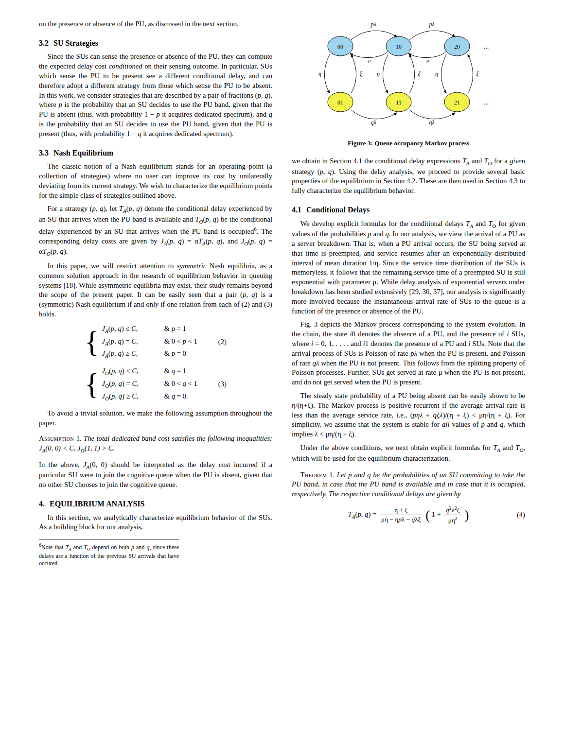on the presence or absence of the PU, as discussed in the next section.
3.2 SU Strategies
Since the SUs can sense the presence or absence of the PU, they can compute the expected delay cost conditioned on their sensing outcome. In particular, SUs which sense the PU to be present see a different conditional delay, and can therefore adopt a different strategy from those which sense the PU to be absent. In this work, we consider strategies that are described by a pair of fractions (p, q), where p is the probability that an SU decides to use the PU band, given that the PU is absent (thus, with probability 1 − p it acquires dedicated spectrum), and q is the probability that an SU decides to use the PU band, given that the PU is present (thus, with probability 1 − q it acquires dedicated spectrum).
3.3 Nash Equilibrium
The classic notion of a Nash equilibrium stands for an operating point (a collection of strategies) where no user can improve its cost by unilaterally deviating from its current strategy. We wish to characterize the equilibrium points for the simple class of strategies outlined above.
For a strategy (p, q), let TA(p, q) denote the conditional delay experienced by an SU that arrives when the PU band is available and TO(p, q) be the conditional delay experienced by an SU that arrives when the PU band is occupied6. The corresponding delay costs are given by JA(p, q) = αTA(p, q), and JO(p, q) = αTO(p, q).
In this paper, we will restrict attention to symmetric Nash equilibria, as a common solution approach in the research of equilibrium behavior in queuing systems [18]. While asymmetric equilibria may exist, their study remains beyond the scope of the present paper. It can be easily seen that a pair (p, q) is a (symmetric) Nash equilibrium if and only if one relation from each of (2) and (3) holds.
{
JA(p, q) ≤ C,& p = 1
JA(p, q) = C,& 0 < p < 1
JA(p, q) ≥ C,& p = 0
(2)
{
JO(p, q) ≤ C,& q = 1
JO(p, q) = C,& 0 < q < 1
JO(p, q) ≥ C,& q = 0.
(3)
To avoid a trivial solution, we make the following assumption throughout the paper.
Assumption 1. The total dedicated band cost satisfies the following inequalities: JA(0, 0) < C, JO(1, 1) > C.
In the above, JA(0, 0) should be interpreted as the delay cost incurred if a particular SU were to join the cognitive queue when the PU is absent, given that no other SU chooses to join the cognitive queue.
4. EQUILIBRIUM ANALYSIS
In this section, we analytically characterize equilibrium behavior of the SUs. As a building block for our analysis,
6Note that TA and TO depend on both p and q, since these delays are a function of the previous SU arrivals that have occured.
00 10 20 ... 01 11 21 ... pλ pλ μ μ η ξ η ξ η ξ qλ qλ
Figure 3: Queue occupancy Markov process
we obtain in Section 4.1 the conditional delay expressions TA and TO for a given strategy (p, q). Using the delay analysis, we proceed to provide several basic properties of the equilibrium in Section 4.2. These are then used in Section 4.3 to fully characterize the equilibrium behavior.
4.1 Conditional Delays
We develop explicit formulas for the conditional delays TA and TO for given values of the probabilities p and q. In our analysis, we view the arrival of a PU as a server breakdown. That is, when a PU arrival occurs, the SU being served at that time is preempted, and service resumes after an exponentially distributed interval of mean duration 1/η. Since the service time distribution of the SUs is memoryless, it follows that the remaining service time of a preempted SU is still exponential with parameter μ. While delay analysis of exponential servers under breakdown has been studied extensively [29, 30, 37], our analysis is significantly more involved because the instantaneous arrival rate of SUs to the queue is a function of the presence or absence of the PU.
Fig. 3 depicts the Markov process corresponding to the system evolution. In the chain, the state i0 denotes the absence of a PU, and the presence of i SUs, where i = 0, 1, . . . , and i1 denotes the presence of a PU and i SUs. Note that the arrival process of SUs is Poisson of rate pλ when the PU is present, and Poisson of rate qλ when the PU is not present. This follows from the splitting property of Poisson processes. Further, SUs get served at rate μ when the PU is not present, and do not get served when the PU is present.
The steady state probability of a PU being absent can be easily shown to be η/(η+ξ). The Markov process is positive recurrent if the average arrival rate is less than the average service rate, i.e., (pηλ + qξλ)/(η + ξ) < μη/(η + ξ). For simplicity, we assume that the system is stable for all values of p and q, which implies λ < μη/(η + ξ).
Under the above conditions, we next obtain explicit formulas for TA and TO, which will be used for the equilibrium characterization.
Theorem 1. Let p and q be the probabilities of an SU committing to take the PU band, in case that the PU band is available and in case that it is occupied, respectively. The respective conditional delays are given by
TA(p, q) = η + ξ μη − ηpλ − qλξ ( 1 + q2λ2ξ μη2 ) (4)